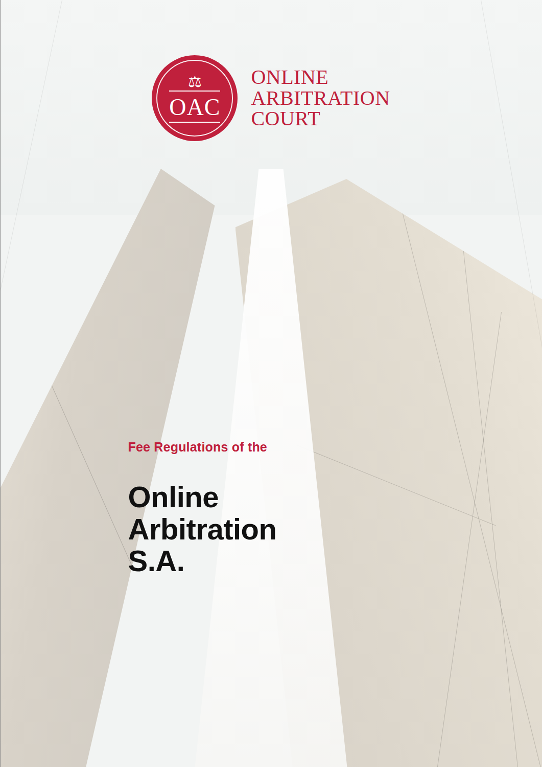⚖
OAC
Online Arbitration Court
Fee Regulations of the
Online
Arbitration
S.A.